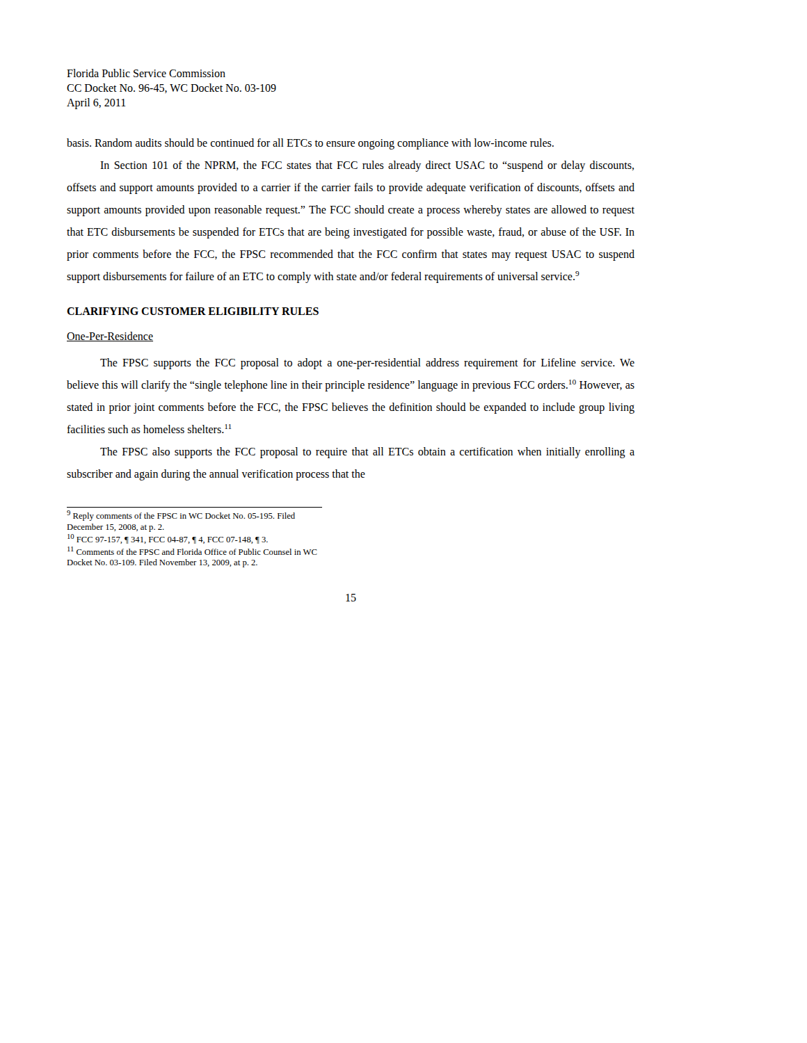Florida Public Service Commission
CC Docket No. 96-45, WC Docket No. 03-109
April 6, 2011
basis. Random audits should be continued for all ETCs to ensure ongoing compliance with low-income rules.
In Section 101 of the NPRM, the FCC states that FCC rules already direct USAC to “suspend or delay discounts, offsets and support amounts provided to a carrier if the carrier fails to provide adequate verification of discounts, offsets and support amounts provided upon reasonable request.” The FCC should create a process whereby states are allowed to request that ETC disbursements be suspended for ETCs that are being investigated for possible waste, fraud, or abuse of the USF. In prior comments before the FCC, the FPSC recommended that the FCC confirm that states may request USAC to suspend support disbursements for failure of an ETC to comply with state and/or federal requirements of universal service.9
Clarifying Customer Eligibility Rules
One-Per-Residence
The FPSC supports the FCC proposal to adopt a one-per-residential address requirement for Lifeline service. We believe this will clarify the “single telephone line in their principle residence” language in previous FCC orders.10 However, as stated in prior joint comments before the FCC, the FPSC believes the definition should be expanded to include group living facilities such as homeless shelters.11
The FPSC also supports the FCC proposal to require that all ETCs obtain a certification when initially enrolling a subscriber and again during the annual verification process that the
9 Reply comments of the FPSC in WC Docket No. 05-195. Filed December 15, 2008, at p. 2.
10 FCC 97-157, ¶ 341, FCC 04-87, ¶ 4, FCC 07-148, ¶ 3.
11 Comments of the FPSC and Florida Office of Public Counsel in WC Docket No. 03-109. Filed November 13, 2009, at p. 2.
15